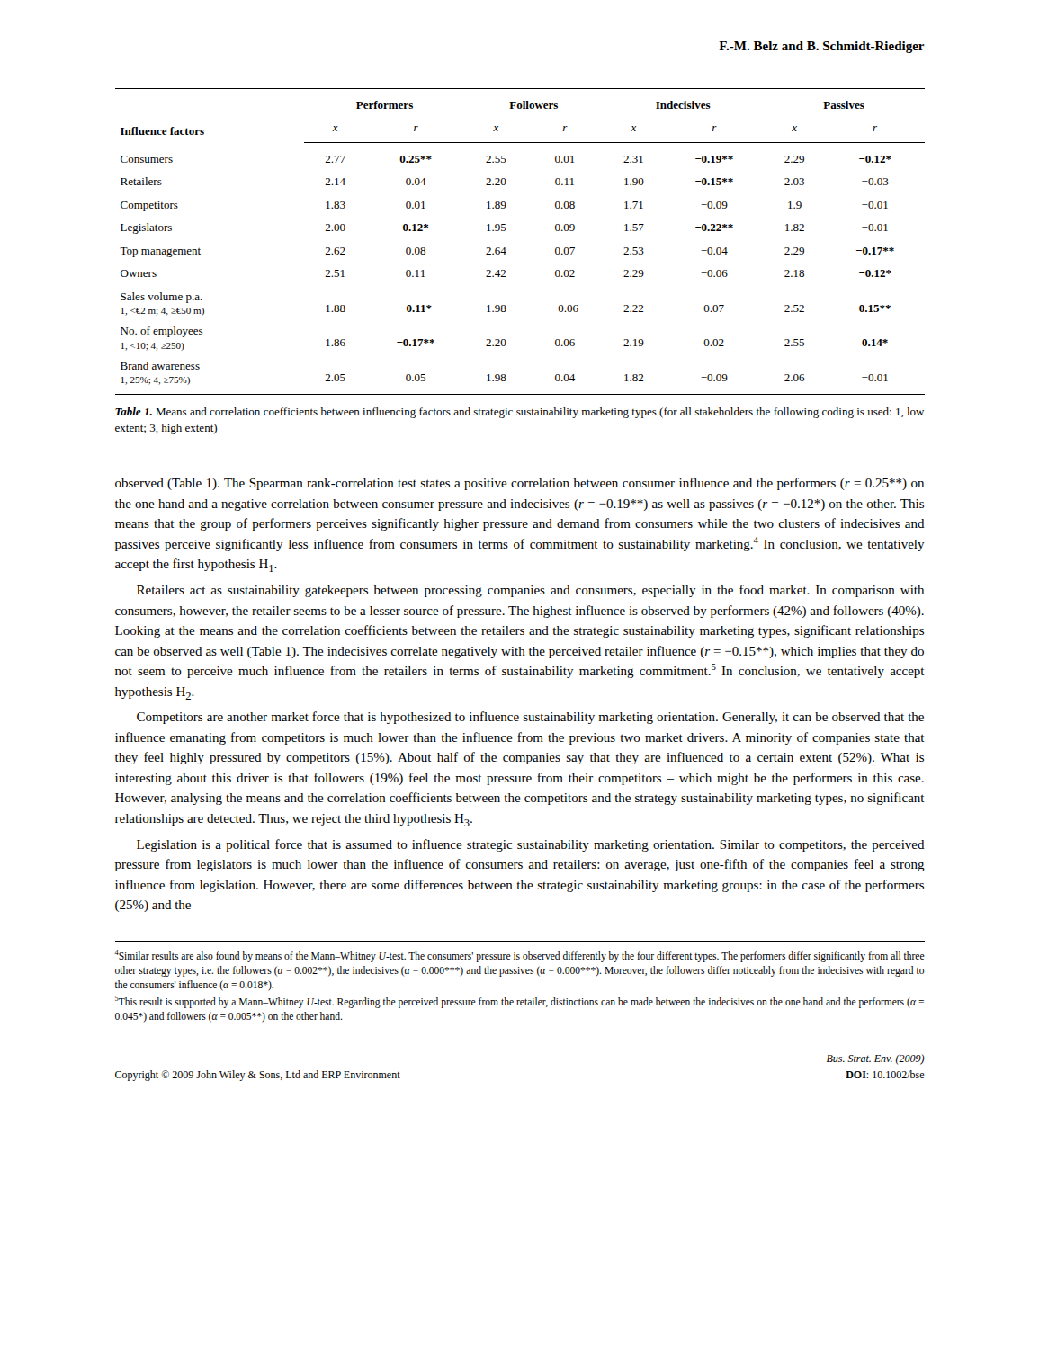F.-M. Belz and B. Schmidt-Riediger
| Influence factors | Performers | Followers | Indecisives | Passives |
| --- | --- | --- | --- | --- |
| x | r | x | r | x | r | x | r |
| Consumers | 2.77 | 0.25** | 2.55 | 0.01 | 2.31 | −0.19** | 2.29 | −0.12* |
| Retailers | 2.14 | 0.04 | 2.20 | 0.11 | 1.90 | −0.15** | 2.03 | −0.03 |
| Competitors | 1.83 | 0.01 | 1.89 | 0.08 | 1.71 | −0.09 | 1.9 | −0.01 |
| Legislators | 2.00 | 0.12* | 1.95 | 0.09 | 1.57 | −0.22** | 1.82 | −0.01 |
| Top management | 2.62 | 0.08 | 2.64 | 0.07 | 2.53 | −0.04 | 2.29 | −0.17** |
| Owners | 2.51 | 0.11 | 2.42 | 0.02 | 2.29 | −0.06 | 2.18 | −0.12* |
| Sales volume p.a. 1, <€2 m; 4, ≥€50 m) | 1.88 | −0.11* | 1.98 | −0.06 | 2.22 | 0.07 | 2.52 | 0.15** |
| No. of employees 1, <10; 4, ≥250) | 1.86 | −0.17** | 2.20 | 0.06 | 2.19 | 0.02 | 2.55 | 0.14* |
| Brand awareness 1, 25%; 4, ≥75%) | 2.05 | 0.05 | 1.98 | 0.04 | 1.82 | −0.09 | 2.06 | −0.01 |
Table 1. Means and correlation coefficients between influencing factors and strategic sustainability marketing types (for all stakeholders the following coding is used: 1, low extent; 3, high extent)
observed (Table 1). The Spearman rank-correlation test states a positive correlation between consumer influence and the performers (r = 0.25**) on the one hand and a negative correlation between consumer pressure and indecisives (r = −0.19**) as well as passives (r = −0.12*) on the other. This means that the group of performers perceives significantly higher pressure and demand from consumers while the two clusters of indecisives and passives perceive significantly less influence from consumers in terms of commitment to sustainability marketing.4 In conclusion, we tentatively accept the first hypothesis H1.
Retailers act as sustainability gatekeepers between processing companies and consumers, especially in the food market. In comparison with consumers, however, the retailer seems to be a lesser source of pressure. The highest influence is observed by performers (42%) and followers (40%). Looking at the means and the correlation coefficients between the retailers and the strategic sustainability marketing types, significant relationships can be observed as well (Table 1). The indecisives correlate negatively with the perceived retailer influence (r = −0.15**), which implies that they do not seem to perceive much influence from the retailers in terms of sustainability marketing commitment.5 In conclusion, we tentatively accept hypothesis H2.
Competitors are another market force that is hypothesized to influence sustainability marketing orientation. Generally, it can be observed that the influence emanating from competitors is much lower than the influence from the previous two market drivers. A minority of companies state that they feel highly pressured by competitors (15%). About half of the companies say that they are influenced to a certain extent (52%). What is interesting about this driver is that followers (19%) feel the most pressure from their competitors – which might be the performers in this case. However, analysing the means and the correlation coefficients between the competitors and the strategy sustainability marketing types, no significant relationships are detected. Thus, we reject the third hypothesis H3.
Legislation is a political force that is assumed to influence strategic sustainability marketing orientation. Similar to competitors, the perceived pressure from legislators is much lower than the influence of consumers and retailers: on average, just one-fifth of the companies feel a strong influence from legislation. However, there are some differences between the strategic sustainability marketing groups: in the case of the performers (25%) and the
4Similar results are also found by means of the Mann–Whitney U-test. The consumers' pressure is observed differently by the four different types. The performers differ significantly from all three other strategy types, i.e. the followers (α = 0.002**), the indecisives (α = 0.000***) and the passives (α = 0.000***). Moreover, the followers differ noticeably from the indecisives with regard to the consumers' influence (α = 0.018*).
5This result is supported by a Mann–Whitney U-test. Regarding the perceived pressure from the retailer, distinctions can be made between the indecisives on the one hand and the performers (α = 0.045*) and followers (α = 0.005**) on the other hand.
Copyright © 2009 John Wiley & Sons, Ltd and ERP Environment
Bus. Strat. Env. (2009)
DOI: 10.1002/bse